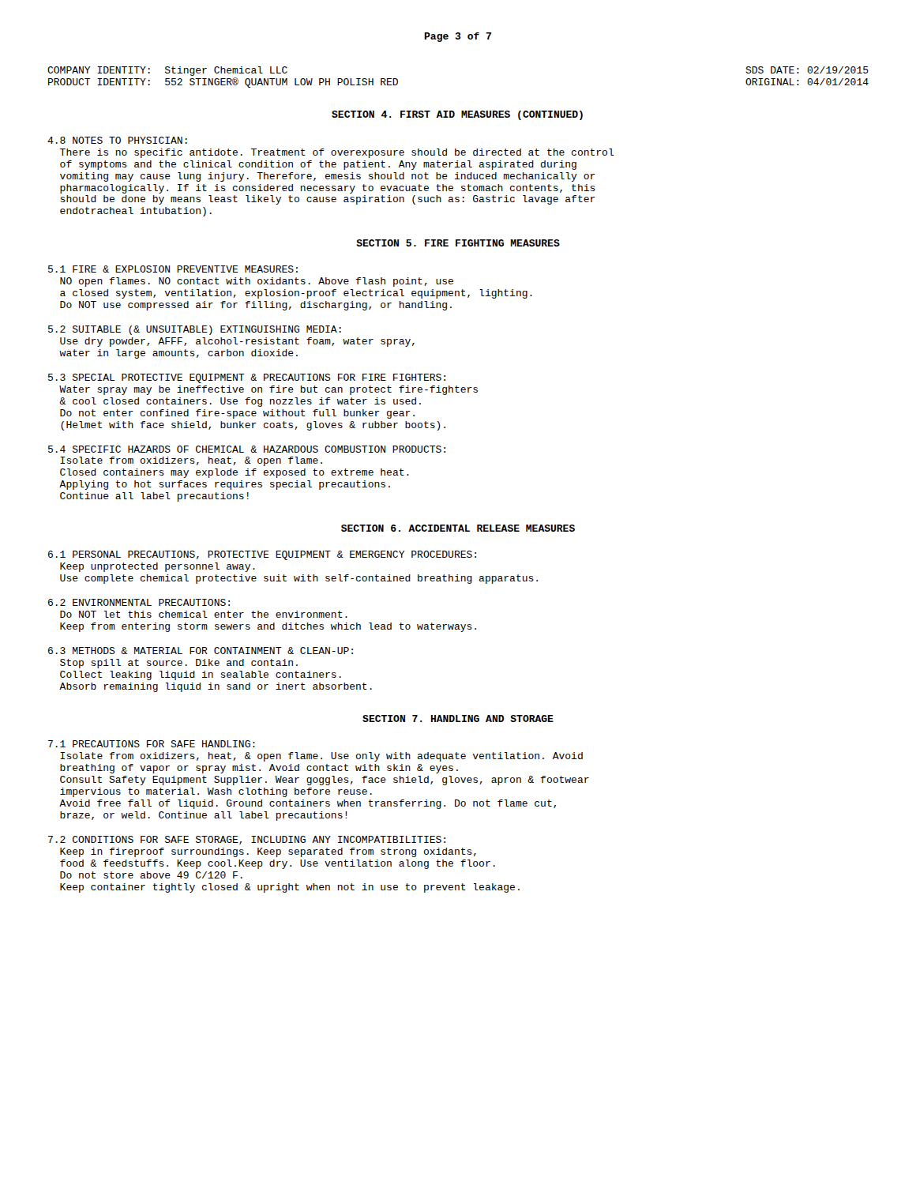Page 3 of 7
COMPANY IDENTITY: Stinger Chemical LLC PRODUCT IDENTITY: 552 STINGER® QUANTUM LOW PH POLISH RED
SDS DATE: 02/19/2015 ORIGINAL: 04/01/2014
SECTION 4. FIRST AID MEASURES (CONTINUED)
4.8 NOTES TO PHYSICIAN:
  There is no specific antidote. Treatment of overexposure should be directed at the control
  of symptoms and the clinical condition of the patient. Any material aspirated during
  vomiting may cause lung injury. Therefore, emesis should not be induced mechanically or
  pharmacologically. If it is considered necessary to evacuate the stomach contents, this
  should be done by means least likely to cause aspiration (such as: Gastric lavage after
  endotracheal intubation).
SECTION 5. FIRE FIGHTING MEASURES
5.1 FIRE & EXPLOSION PREVENTIVE MEASURES:
  NO open flames. NO contact with oxidants. Above flash point, use
  a closed system, ventilation, explosion-proof electrical equipment, lighting.
  Do NOT use compressed air for filling, discharging, or handling.
5.2 SUITABLE (& UNSUITABLE) EXTINGUISHING MEDIA:
  Use dry powder, AFFF, alcohol-resistant foam, water spray,
  water in large amounts, carbon dioxide.
5.3 SPECIAL PROTECTIVE EQUIPMENT & PRECAUTIONS FOR FIRE FIGHTERS:
  Water spray may be ineffective on fire but can protect fire-fighters
  & cool closed containers. Use fog nozzles if water is used.
  Do not enter confined fire-space without full bunker gear.
  (Helmet with face shield, bunker coats, gloves & rubber boots).
5.4 SPECIFIC HAZARDS OF CHEMICAL & HAZARDOUS COMBUSTION PRODUCTS:
  Isolate from oxidizers, heat, & open flame.
  Closed containers may explode if exposed to extreme heat.
  Applying to hot surfaces requires special precautions.
  Continue all label precautions!
SECTION 6. ACCIDENTAL RELEASE MEASURES
6.1 PERSONAL PRECAUTIONS, PROTECTIVE EQUIPMENT & EMERGENCY PROCEDURES:
  Keep unprotected personnel away.
  Use complete chemical protective suit with self-contained breathing apparatus.
6.2 ENVIRONMENTAL PRECAUTIONS:
  Do NOT let this chemical enter the environment.
  Keep from entering storm sewers and ditches which lead to waterways.
6.3 METHODS & MATERIAL FOR CONTAINMENT & CLEAN-UP:
  Stop spill at source. Dike and contain.
  Collect leaking liquid in sealable containers.
  Absorb remaining liquid in sand or inert absorbent.
SECTION 7. HANDLING AND STORAGE
7.1 PRECAUTIONS FOR SAFE HANDLING:
  Isolate from oxidizers, heat, & open flame. Use only with adequate ventilation. Avoid
  breathing of vapor or spray mist. Avoid contact with skin & eyes.
  Consult Safety Equipment Supplier. Wear goggles, face shield, gloves, apron & footwear
  impervious to material. Wash clothing before reuse.
  Avoid free fall of liquid. Ground containers when transferring. Do not flame cut,
  braze, or weld. Continue all label precautions!
7.2 CONDITIONS FOR SAFE STORAGE, INCLUDING ANY INCOMPATIBILITIES:
  Keep in fireproof surroundings. Keep separated from strong oxidants,
  food & feedstuffs. Keep cool.Keep dry. Use ventilation along the floor.
  Do not store above 49 C/120 F.
  Keep container tightly closed & upright when not in use to prevent leakage.